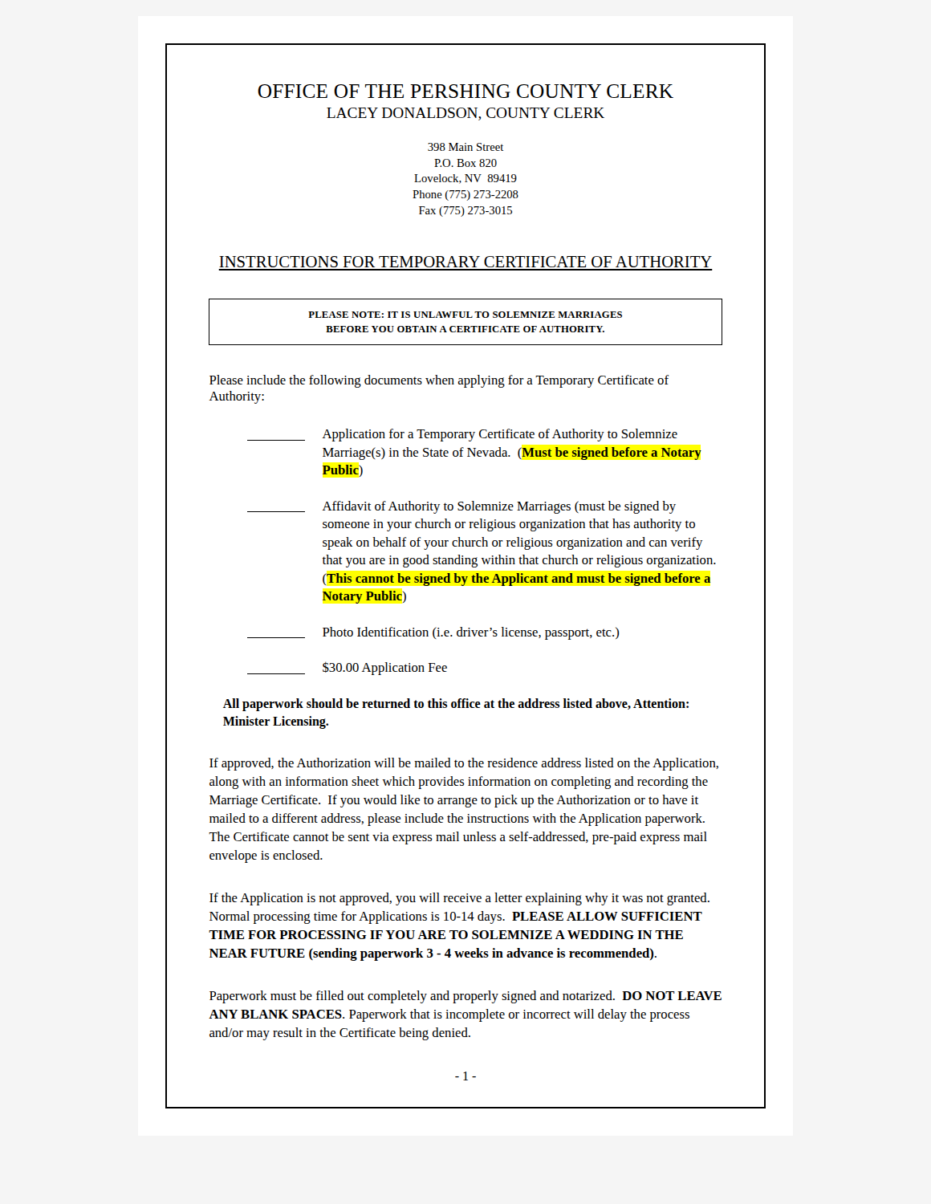OFFICE OF THE PERSHING COUNTY CLERK
LACEY DONALDSON, COUNTY CLERK
398 Main Street
P.O. Box 820
Lovelock, NV 89419
Phone (775) 273-2208
Fax (775) 273-3015
INSTRUCTIONS FOR TEMPORARY CERTIFICATE OF AUTHORITY
PLEASE NOTE: IT IS UNLAWFUL TO SOLEMNIZE MARRIAGES
BEFORE YOU OBTAIN A CERTIFICATE OF AUTHORITY.
Please include the following documents when applying for a Temporary Certificate of Authority:
Application for a Temporary Certificate of Authority to Solemnize Marriage(s) in the State of Nevada. (Must be signed before a Notary Public)
Affidavit of Authority to Solemnize Marriages (must be signed by someone in your church or religious organization that has authority to speak on behalf of your church or religious organization and can verify that you are in good standing within that church or religious organization. (This cannot be signed by the Applicant and must be signed before a Notary Public)
Photo Identification (i.e. driver’s license, passport, etc.)
$30.00 Application Fee
All paperwork should be returned to this office at the address listed above, Attention: Minister Licensing.
If approved, the Authorization will be mailed to the residence address listed on the Application, along with an information sheet which provides information on completing and recording the Marriage Certificate. If you would like to arrange to pick up the Authorization or to have it mailed to a different address, please include the instructions with the Application paperwork. The Certificate cannot be sent via express mail unless a self-addressed, pre-paid express mail envelope is enclosed.
If the Application is not approved, you will receive a letter explaining why it was not granted. Normal processing time for Applications is 10-14 days. PLEASE ALLOW SUFFICIENT TIME FOR PROCESSING IF YOU ARE TO SOLEMNIZE A WEDDING IN THE NEAR FUTURE (sending paperwork 3 - 4 weeks in advance is recommended).
Paperwork must be filled out completely and properly signed and notarized. DO NOT LEAVE ANY BLANK SPACES. Paperwork that is incomplete or incorrect will delay the process and/or may result in the Certificate being denied.
- 1 -